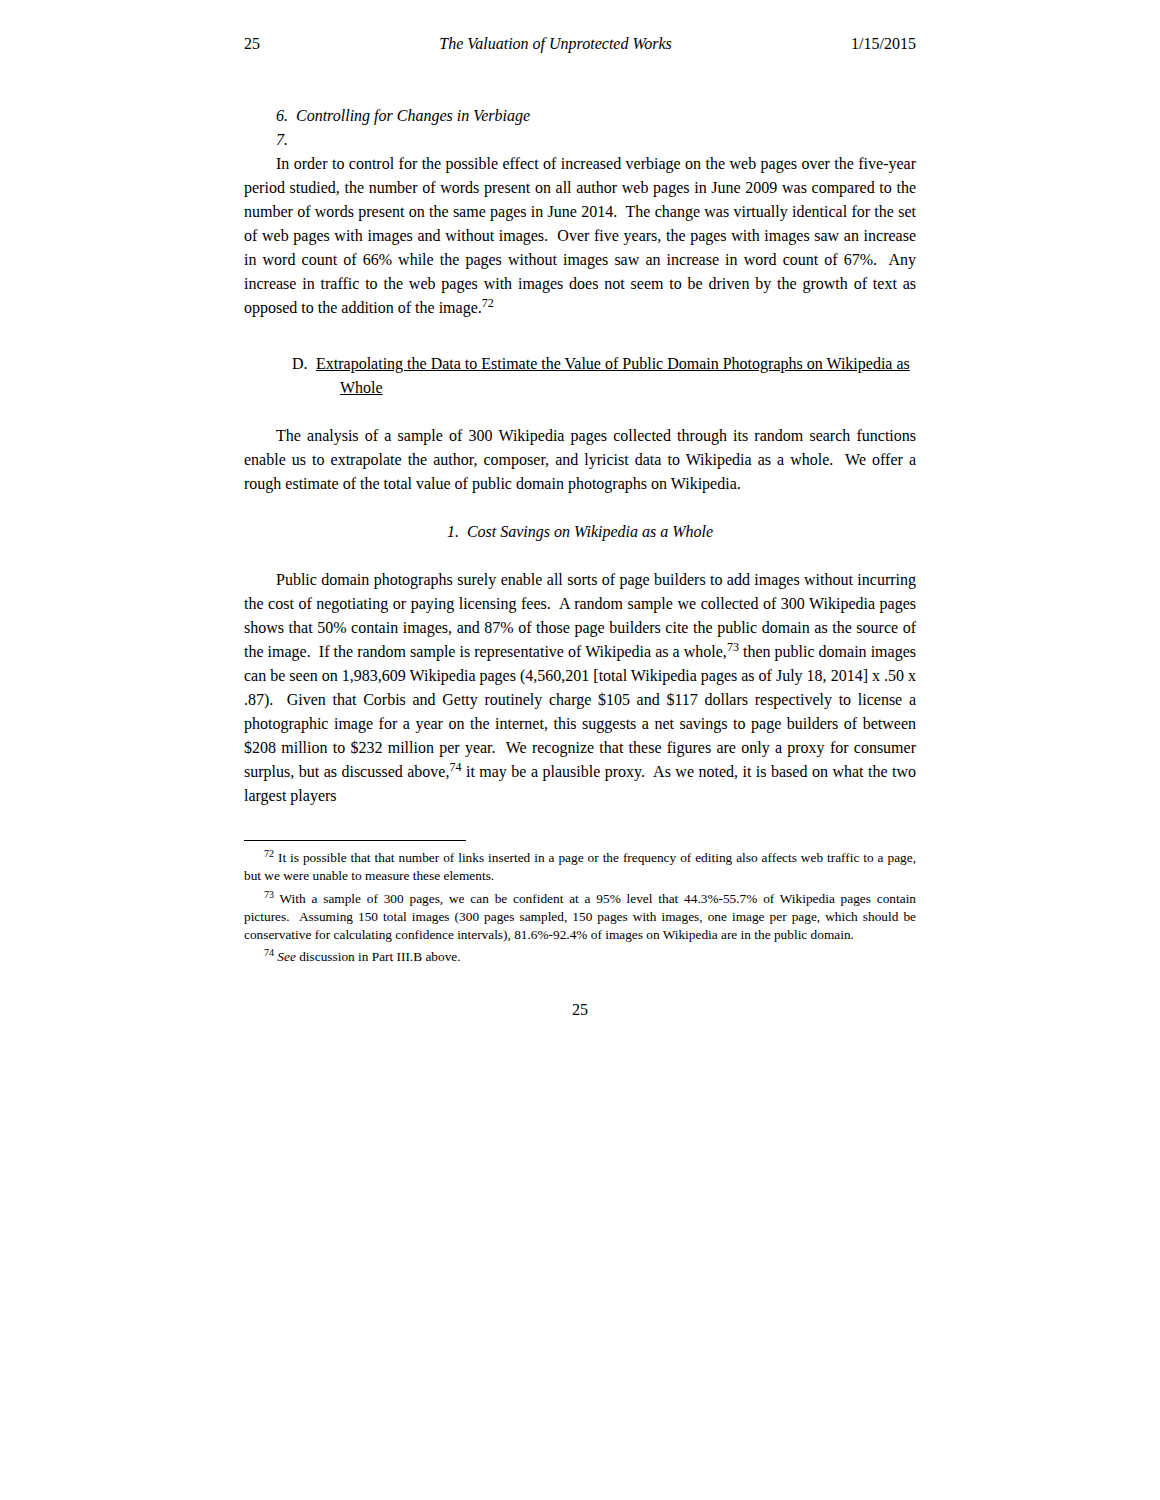25 The Valuation of Unprotected Works 1/15/2015
6. Controlling for Changes in Verbiage
7.
In order to control for the possible effect of increased verbiage on the web pages over the five-year period studied, the number of words present on all author web pages in June 2009 was compared to the number of words present on the same pages in June 2014. The change was virtually identical for the set of web pages with images and without images. Over five years, the pages with images saw an increase in word count of 66% while the pages without images saw an increase in word count of 67%. Any increase in traffic to the web pages with images does not seem to be driven by the growth of text as opposed to the addition of the image.72
D. Extrapolating the Data to Estimate the Value of Public Domain Photographs on Wikipedia as Whole
The analysis of a sample of 300 Wikipedia pages collected through its random search functions enable us to extrapolate the author, composer, and lyricist data to Wikipedia as a whole. We offer a rough estimate of the total value of public domain photographs on Wikipedia.
1. Cost Savings on Wikipedia as a Whole
Public domain photographs surely enable all sorts of page builders to add images without incurring the cost of negotiating or paying licensing fees. A random sample we collected of 300 Wikipedia pages shows that 50% contain images, and 87% of those page builders cite the public domain as the source of the image. If the random sample is representative of Wikipedia as a whole,73 then public domain images can be seen on 1,983,609 Wikipedia pages (4,560,201 [total Wikipedia pages as of July 18, 2014] x .50 x .87). Given that Corbis and Getty routinely charge $105 and $117 dollars respectively to license a photographic image for a year on the internet, this suggests a net savings to page builders of between $208 million to $232 million per year. We recognize that these figures are only a proxy for consumer surplus, but as discussed above,74 it may be a plausible proxy. As we noted, it is based on what the two largest players
72 It is possible that that number of links inserted in a page or the frequency of editing also affects web traffic to a page, but we were unable to measure these elements.
73 With a sample of 300 pages, we can be confident at a 95% level that 44.3%-55.7% of Wikipedia pages contain pictures. Assuming 150 total images (300 pages sampled, 150 pages with images, one image per page, which should be conservative for calculating confidence intervals), 81.6%-92.4% of images on Wikipedia are in the public domain.
74 See discussion in Part III.B above.
25